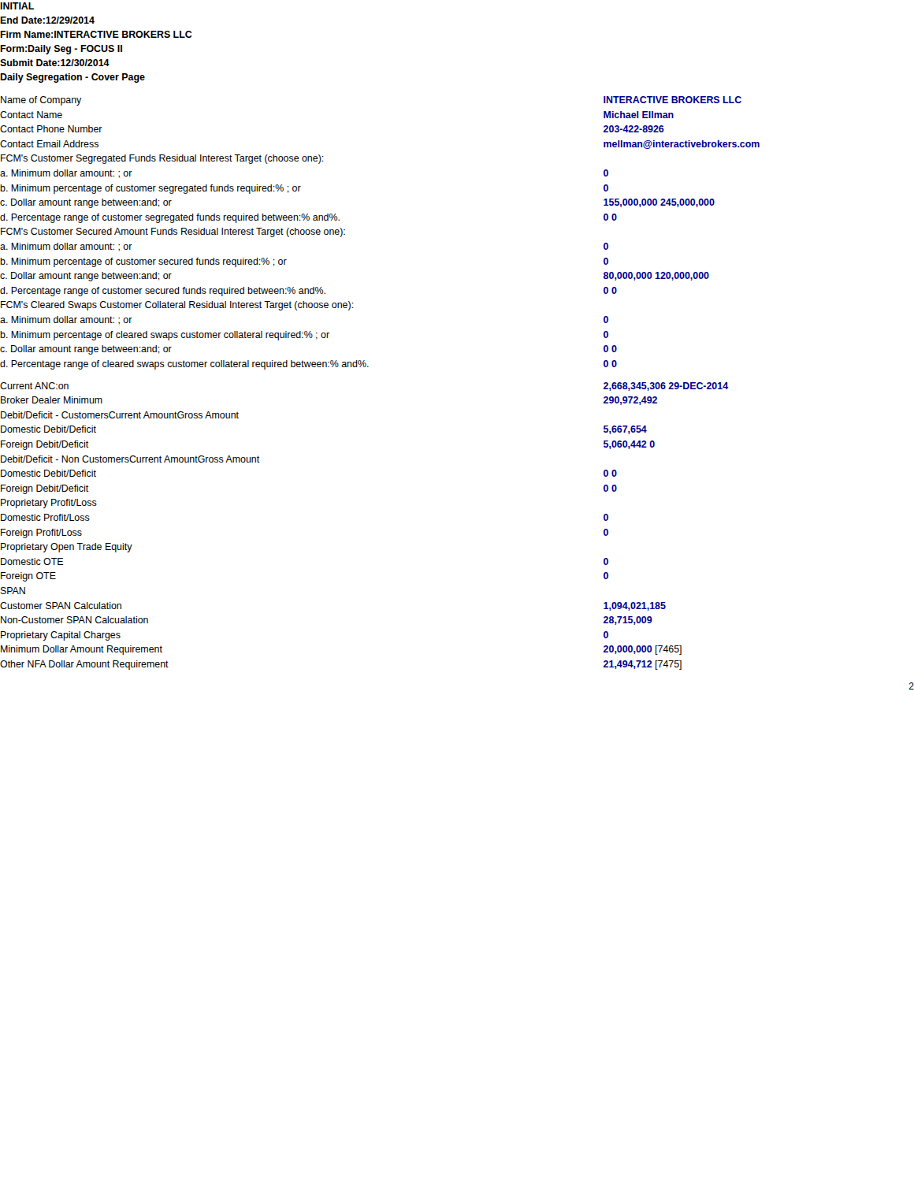INITIAL
End Date:12/29/2014
Firm Name:INTERACTIVE BROKERS LLC
Form:Daily Seg - FOCUS II
Submit Date:12/30/2014
Daily Segregation - Cover Page
| Name of Company | INTERACTIVE BROKERS LLC |
| Contact Name | Michael Ellman |
| Contact Phone Number | 203-422-8926 |
| Contact Email Address | mellman@interactivebrokers.com |
| FCM's Customer Segregated Funds Residual Interest Target (choose one): |
| a. Minimum dollar amount: ; or | 0 |
| b. Minimum percentage of customer segregated funds required:% ; or | 0 |
| c. Dollar amount range between:and; or | 155,000,000 245,000,000 |
| d. Percentage range of customer segregated funds required between:% and%. | 0 0 |
| FCM's Customer Secured Amount Funds Residual Interest Target (choose one): |
| a. Minimum dollar amount: ; or | 0 |
| b. Minimum percentage of customer secured funds required:% ; or | 0 |
| c. Dollar amount range between:and; or | 80,000,000 120,000,000 |
| d. Percentage range of customer secured funds required between:% and%. | 0 0 |
| FCM's Cleared Swaps Customer Collateral Residual Interest Target (choose one): |
| a. Minimum dollar amount: ; or | 0 |
| b. Minimum percentage of cleared swaps customer collateral required:% ; or | 0 |
| c. Dollar amount range between:and; or | 0 0 |
| d. Percentage range of cleared swaps customer collateral required between:% and%. | 0 0 |
| Current ANC:on | 2,668,345,306 29-DEC-2014 |
| Broker Dealer Minimum | 290,972,492 |
| Debit/Deficit - CustomersCurrent AmountGross Amount | |
| Domestic Debit/Deficit | 5,667,654 |
| Foreign Debit/Deficit | 5,060,442 0 |
| Debit/Deficit - Non CustomersCurrent AmountGross Amount | |
| Domestic Debit/Deficit | 0 0 |
| Foreign Debit/Deficit | 0 0 |
| Proprietary Profit/Loss | |
| Domestic Profit/Loss | 0 |
| Foreign Profit/Loss | 0 |
| Proprietary Open Trade Equity | |
| Domestic OTE | 0 |
| Foreign OTE | 0 |
| SPAN | |
| Customer SPAN Calculation | 1,094,021,185 |
| Non-Customer SPAN Calcualation | 28,715,009 |
| Proprietary Capital Charges | 0 |
| Minimum Dollar Amount Requirement | 20,000,000 [7465] |
| Other NFA Dollar Amount Requirement | 21,494,712 [7475] |
2